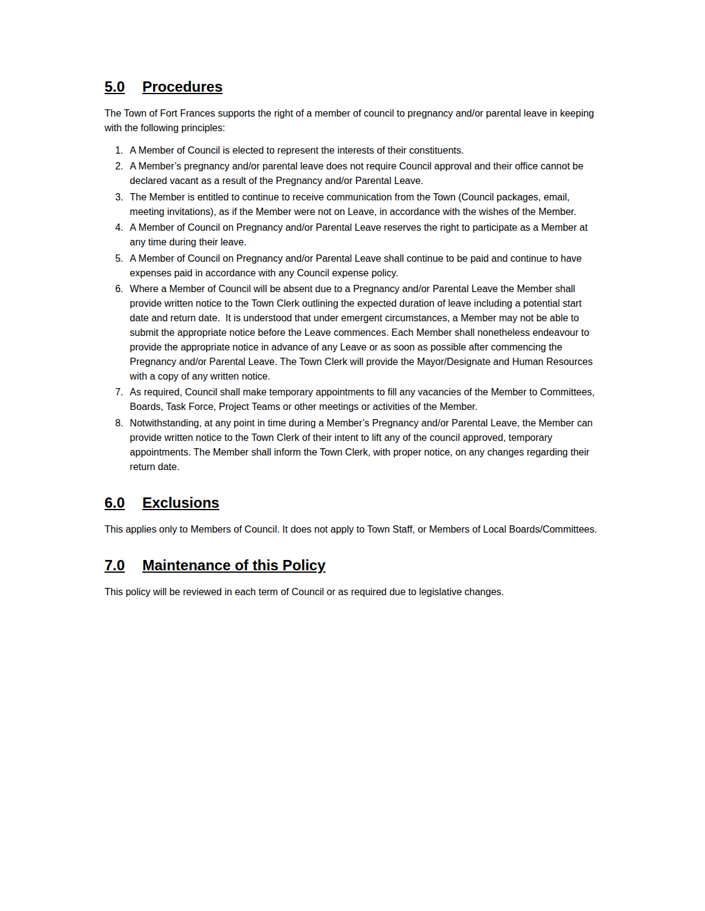5.0 Procedures
The Town of Fort Frances supports the right of a member of council to pregnancy and/or parental leave in keeping with the following principles:
A Member of Council is elected to represent the interests of their constituents.
A Member’s pregnancy and/or parental leave does not require Council approval and their office cannot be declared vacant as a result of the Pregnancy and/or Parental Leave.
The Member is entitled to continue to receive communication from the Town (Council packages, email, meeting invitations), as if the Member were not on Leave, in accordance with the wishes of the Member.
A Member of Council on Pregnancy and/or Parental Leave reserves the right to participate as a Member at any time during their leave.
A Member of Council on Pregnancy and/or Parental Leave shall continue to be paid and continue to have expenses paid in accordance with any Council expense policy.
Where a Member of Council will be absent due to a Pregnancy and/or Parental Leave the Member shall provide written notice to the Town Clerk outlining the expected duration of leave including a potential start date and return date. It is understood that under emergent circumstances, a Member may not be able to submit the appropriate notice before the Leave commences. Each Member shall nonetheless endeavour to provide the appropriate notice in advance of any Leave or as soon as possible after commencing the Pregnancy and/or Parental Leave. The Town Clerk will provide the Mayor/Designate and Human Resources with a copy of any written notice.
As required, Council shall make temporary appointments to fill any vacancies of the Member to Committees, Boards, Task Force, Project Teams or other meetings or activities of the Member.
Notwithstanding, at any point in time during a Member’s Pregnancy and/or Parental Leave, the Member can provide written notice to the Town Clerk of their intent to lift any of the council approved, temporary appointments. The Member shall inform the Town Clerk, with proper notice, on any changes regarding their return date.
6.0 Exclusions
This applies only to Members of Council. It does not apply to Town Staff, or Members of Local Boards/Committees.
7.0 Maintenance of this Policy
This policy will be reviewed in each term of Council or as required due to legislative changes.